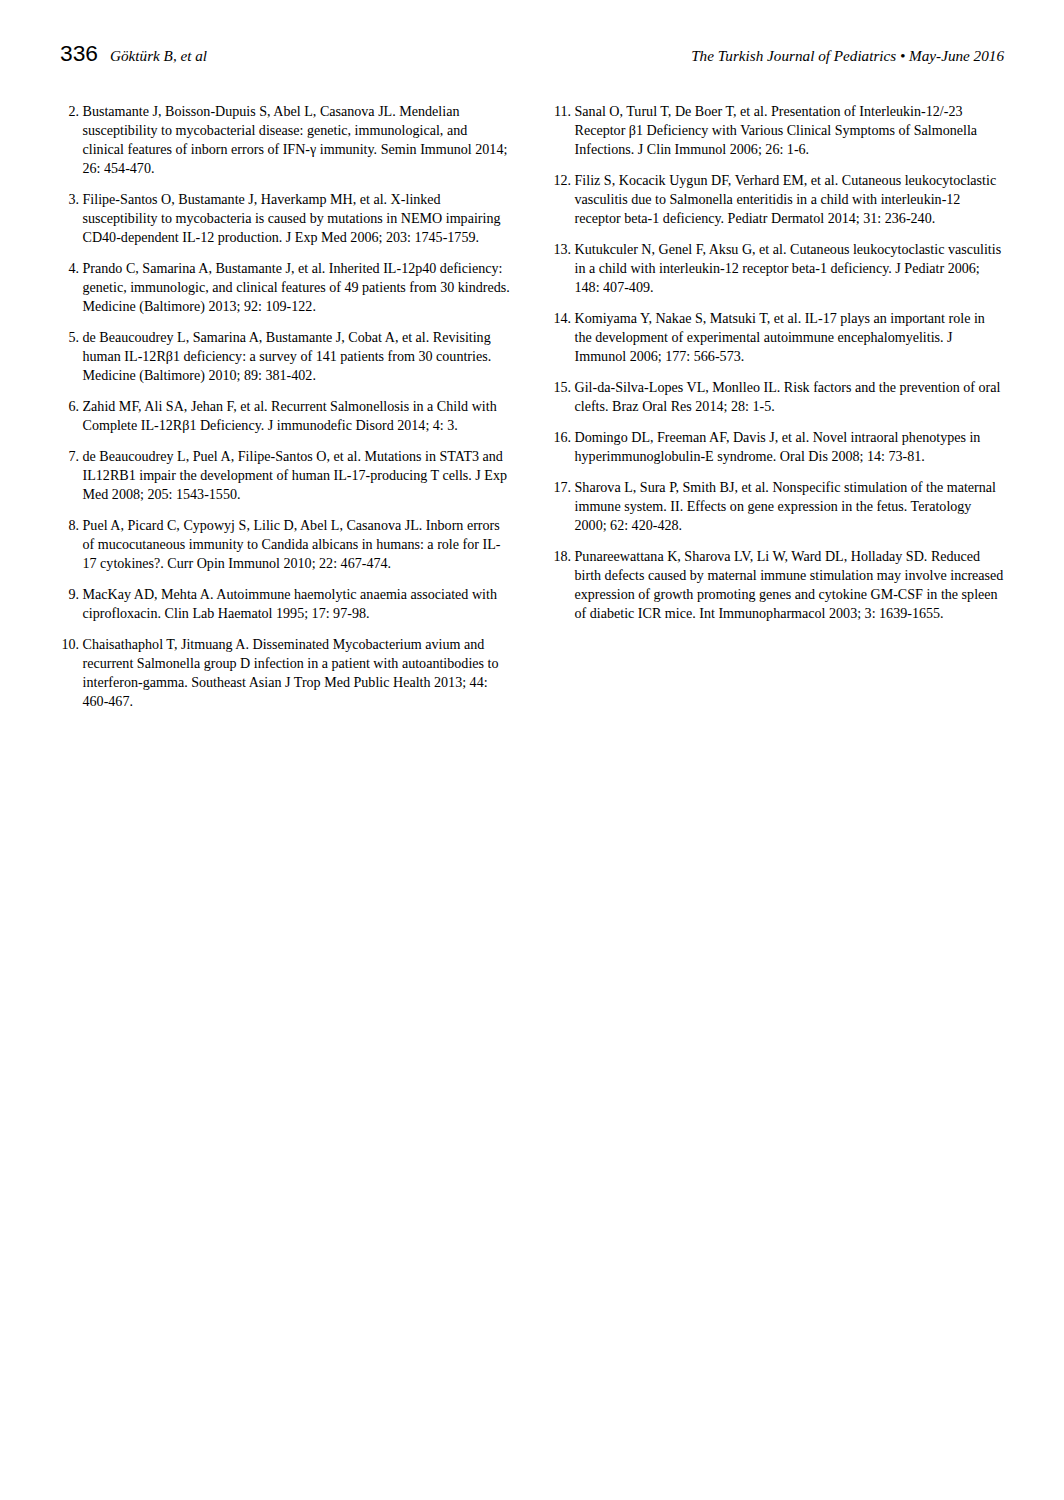336 Göktürk B, et al
The Turkish Journal of Pediatrics • May-June 2016
Bustamante J, Boisson-Dupuis S, Abel L, Casanova JL. Mendelian susceptibility to mycobacterial disease: genetic, immunological, and clinical features of inborn errors of IFN-γ immunity. Semin Immunol 2014; 26: 454-470.
Filipe-Santos O, Bustamante J, Haverkamp MH, et al. X-linked susceptibility to mycobacteria is caused by mutations in NEMO impairing CD40-dependent IL-12 production. J Exp Med 2006; 203: 1745-1759.
Prando C, Samarina A, Bustamante J, et al. Inherited IL-12p40 deficiency: genetic, immunologic, and clinical features of 49 patients from 30 kindreds. Medicine (Baltimore) 2013; 92: 109-122.
de Beaucoudrey L, Samarina A, Bustamante J, Cobat A, et al. Revisiting human IL-12Rβ1 deficiency: a survey of 141 patients from 30 countries. Medicine (Baltimore) 2010; 89: 381-402.
Zahid MF, Ali SA, Jehan F, et al. Recurrent Salmonellosis in a Child with Complete IL-12Rβ1 Deficiency. J immunodefic Disord 2014; 4: 3.
de Beaucoudrey L, Puel A, Filipe-Santos O, et al. Mutations in STAT3 and IL12RB1 impair the development of human IL-17-producing T cells. J Exp Med 2008; 205: 1543-1550.
Puel A, Picard C, Cypowyj S, Lilic D, Abel L, Casanova JL. Inborn errors of mucocutaneous immunity to Candida albicans in humans: a role for IL-17 cytokines?. Curr Opin Immunol 2010; 22: 467-474.
MacKay AD, Mehta A. Autoimmune haemolytic anaemia associated with ciprofloxacin. Clin Lab Haematol 1995; 17: 97-98.
Chaisathaphol T, Jitmuang A. Disseminated Mycobacterium avium and recurrent Salmonella group D infection in a patient with autoantibodies to interferon-gamma. Southeast Asian J Trop Med Public Health 2013; 44: 460-467.
Sanal O, Turul T, De Boer T, et al. Presentation of Interleukin-12/-23 Receptor β1 Deficiency with Various Clinical Symptoms of Salmonella Infections. J Clin Immunol 2006; 26: 1-6.
Filiz S, Kocacik Uygun DF, Verhard EM, et al. Cutaneous leukocytoclastic vasculitis due to Salmonella enteritidis in a child with interleukin-12 receptor beta-1 deficiency. Pediatr Dermatol 2014; 31: 236-240.
Kutukculer N, Genel F, Aksu G, et al. Cutaneous leukocytoclastic vasculitis in a child with interleukin-12 receptor beta-1 deficiency. J Pediatr 2006; 148: 407-409.
Komiyama Y, Nakae S, Matsuki T, et al. IL-17 plays an important role in the development of experimental autoimmune encephalomyelitis. J Immunol 2006; 177: 566-573.
Gil-da-Silva-Lopes VL, Monlleo IL. Risk factors and the prevention of oral clefts. Braz Oral Res 2014; 28: 1-5.
Domingo DL, Freeman AF, Davis J, et al. Novel intraoral phenotypes in hyperimmunoglobulin-E syndrome. Oral Dis 2008; 14: 73-81.
Sharova L, Sura P, Smith BJ, et al. Nonspecific stimulation of the maternal immune system. II. Effects on gene expression in the fetus. Teratology 2000; 62: 420-428.
Punareewattana K, Sharova LV, Li W, Ward DL, Holladay SD. Reduced birth defects caused by maternal immune stimulation may involve increased expression of growth promoting genes and cytokine GM-CSF in the spleen of diabetic ICR mice. Int Immunopharmacol 2003; 3: 1639-1655.